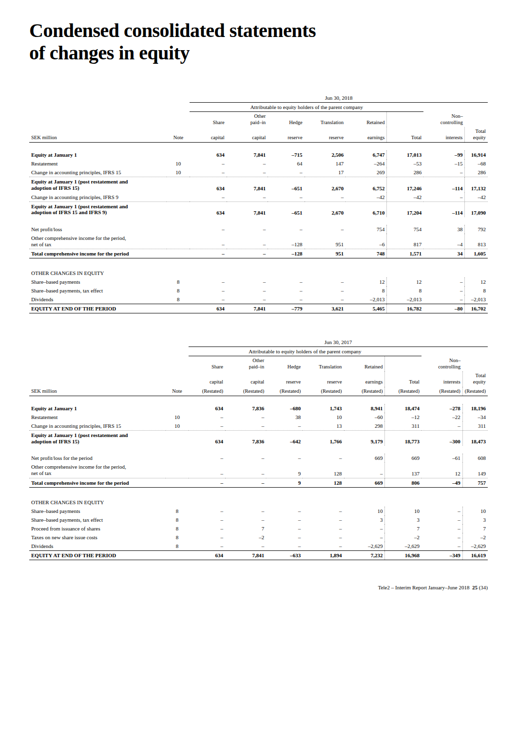Condensed consolidated statements
of changes in equity
| | Jun 30, 2018 |
| | Attributable to equity holders of the parent company | |
| | | Share | Other paid–in | Hedge | Translation | Retained | | Non– controlling | |
| SEK million | Note | capital | capital | reserve | reserve | earnings | Total | interests | Total equity |
| Equity at January 1 | | 634 | 7,841 | –715 | 2,506 | 6,747 | 17,013 | –99 | 16,914 |
| Restatement | 10 | – | – | 64 | 147 | –264 | –53 | –15 | –68 |
| Change in accounting principles, IFRS 15 | 10 | – | – | – | 17 | 269 | 286 | – | 286 |
| Equity at January 1 (post restatement and adoption of IFRS 15) | | 634 | 7,841 | –651 | 2,670 | 6,752 | 17,246 | –114 | 17,132 |
| Change in accounting principles, IFRS 9 | | – | – | – | – | –42 | –42 | – | –42 |
| Equity at January 1 (post restatement and adoption of IFRS 15 and IFRS 9) | | 634 | 7,841 | –651 | 2,670 | 6,710 | 17,204 | –114 | 17,090 |
| Net profit/loss | | – | – | – | – | 754 | 754 | 38 | 792 |
| Other comprehensive income for the period, net of tax | | – | – | –128 | 951 | –6 | 817 | –4 | 813 |
| Total comprehensive income for the period | | – | – | –128 | 951 | 748 | 1,571 | 34 | 1,605 |
| OTHER CHANGES IN EQUITY | |
| Share–based payments | 8 | – | – | – | – | 12 | 12 | – | 12 |
| Share–based payments, tax effect | 8 | – | – | – | – | 8 | 8 | – | 8 |
| Dividends | 8 | – | – | – | – | –2,013 | –2,013 | – | –2,013 |
| EQUITY AT END OF THE PERIOD | | 634 | 7,841 | –779 | 3,621 | 5,465 | 16,782 | –80 | 16,702 |
| | Jun 30, 2017 |
| | Attributable to equity holders of the parent company | |
| | | Share | Other paid–in | Hedge | Translation | Retained | | Non– controlling | |
| | | capital | capital | reserve | reserve | earnings | Total | interests | Total equity |
| SEK million | Note | (Restated) | (Restated) | (Restated) | (Restated) | (Restated) | (Restated) | (Restated) | (Restated) |
| Equity at January 1 | | 634 | 7,836 | –680 | 1,743 | 8,941 | 18,474 | –278 | 18,196 |
| Restatement | 10 | – | – | 38 | 10 | –60 | –12 | –22 | –34 |
| Change in accounting principles, IFRS 15 | 10 | – | – | – | 13 | 298 | 311 | – | 311 |
| Equity at January 1 (post restatement and adoption of IFRS 15) | | 634 | 7,836 | –642 | 1,766 | 9,179 | 18,773 | –300 | 18,473 |
| Net profit/loss for the period | | – | – | – | – | 669 | 669 | –61 | 608 |
| Other comprehensive income for the period, net of tax | | – | – | 9 | 128 | – | 137 | 12 | 149 |
| Total comprehensive income for the period | | – | – | 9 | 128 | 669 | 806 | –49 | 757 |
| OTHER CHANGES IN EQUITY | |
| Share–based payments | 8 | – | – | – | – | 10 | 10 | – | 10 |
| Share–based payments, tax effect | 8 | – | – | – | – | 3 | 3 | – | 3 |
| Proceed from issuance of shares | 8 | – | 7 | – | – | – | 7 | – | 7 |
| Taxes on new share issue costs | 8 | – | –2 | – | – | – | –2 | – | –2 |
| Dividends | 8 | – | – | – | – | –2,629 | –2,629 | – | –2,629 |
| EQUITY AT END OF THE PERIOD | | 634 | 7,841 | –633 | 1,894 | 7,232 | 16,968 | –349 | 16,619 |
Tele2 – Interim Report January–June 2018 25 (34)